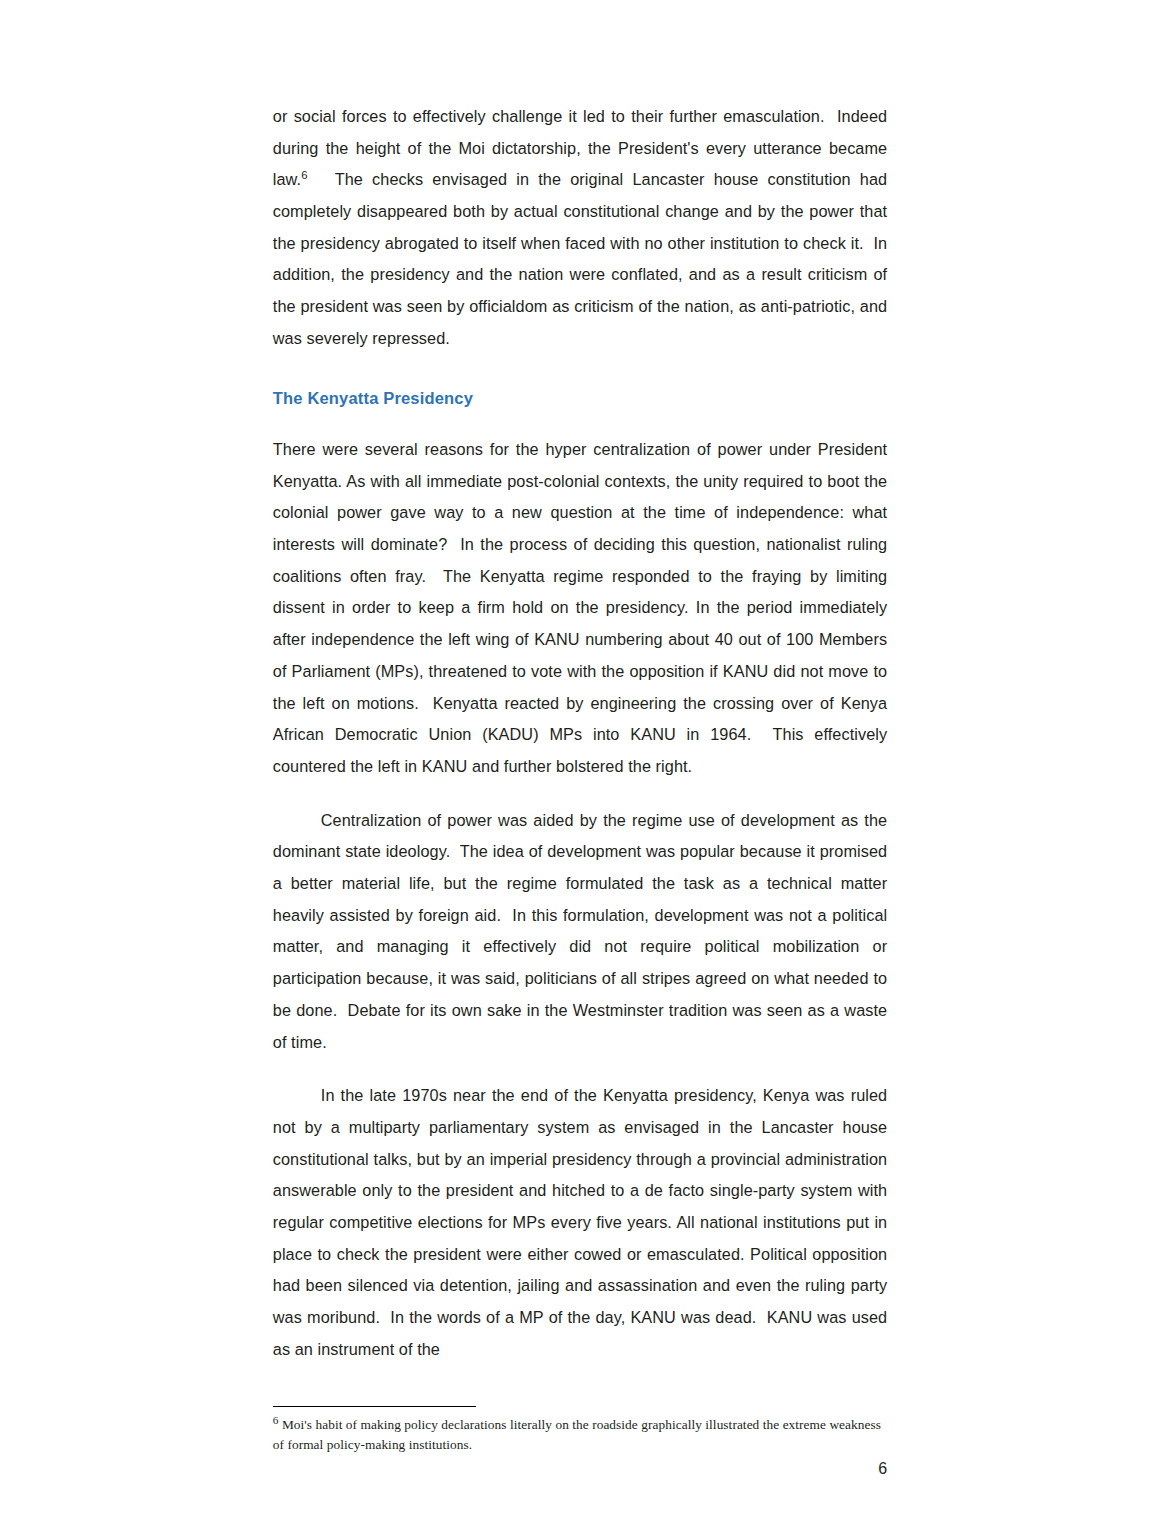or social forces to effectively challenge it led to their further emasculation. Indeed during the height of the Moi dictatorship, the President's every utterance became law.6 The checks envisaged in the original Lancaster house constitution had completely disappeared both by actual constitutional change and by the power that the presidency abrogated to itself when faced with no other institution to check it. In addition, the presidency and the nation were conflated, and as a result criticism of the president was seen by officialdom as criticism of the nation, as anti-patriotic, and was severely repressed.
The Kenyatta Presidency
There were several reasons for the hyper centralization of power under President Kenyatta. As with all immediate post-colonial contexts, the unity required to boot the colonial power gave way to a new question at the time of independence: what interests will dominate? In the process of deciding this question, nationalist ruling coalitions often fray. The Kenyatta regime responded to the fraying by limiting dissent in order to keep a firm hold on the presidency. In the period immediately after independence the left wing of KANU numbering about 40 out of 100 Members of Parliament (MPs), threatened to vote with the opposition if KANU did not move to the left on motions. Kenyatta reacted by engineering the crossing over of Kenya African Democratic Union (KADU) MPs into KANU in 1964. This effectively countered the left in KANU and further bolstered the right.
Centralization of power was aided by the regime use of development as the dominant state ideology. The idea of development was popular because it promised a better material life, but the regime formulated the task as a technical matter heavily assisted by foreign aid. In this formulation, development was not a political matter, and managing it effectively did not require political mobilization or participation because, it was said, politicians of all stripes agreed on what needed to be done. Debate for its own sake in the Westminster tradition was seen as a waste of time.
In the late 1970s near the end of the Kenyatta presidency, Kenya was ruled not by a multiparty parliamentary system as envisaged in the Lancaster house constitutional talks, but by an imperial presidency through a provincial administration answerable only to the president and hitched to a de facto single-party system with regular competitive elections for MPs every five years. All national institutions put in place to check the president were either cowed or emasculated. Political opposition had been silenced via detention, jailing and assassination and even the ruling party was moribund. In the words of a MP of the day, KANU was dead. KANU was used as an instrument of the
6 Moi's habit of making policy declarations literally on the roadside graphically illustrated the extreme weakness of formal policy-making institutions.
6